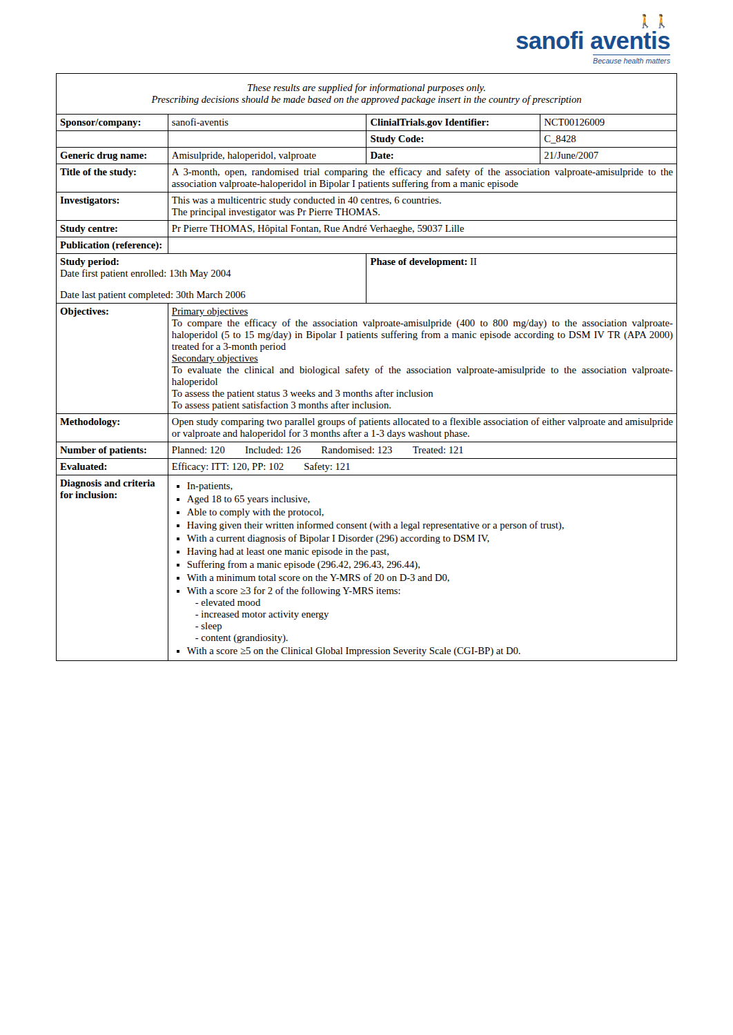🚶🚶
sanofi aventis
Because health matters
These results are supplied for informational purposes only.
Prescribing decisions should be made based on the approved package insert in the country of prescription
| Sponsor/company: | sanofi-aventis | ClinialTrials.gov Identifier: | NCT00126009 |
| | | Study Code: | C_8428 |
| Generic drug name: | Amisulpride, haloperidol, valproate | Date: | 21/June/2007 |
| Title of the study: | A 3-month, open, randomised trial comparing the efficacy and safety of the association valproate-amisulpride to the association valproate-haloperidol in Bipolar I patients suffering from a manic episode |
| Investigators: | This was a multicentric study conducted in 40 centres, 6 countries. The principal investigator was Pr Pierre THOMAS. |
| Study centre: | Pr Pierre THOMAS, Hôpital Fontan, Rue André Verhaeghe, 59037 Lille |
| Publication (reference): | |
| Study period: Date first patient enrolled: 13th May 2004 Date last patient completed: 30th March 2006 | Phase of development: II |
| Objectives: | Primary objectives To compare the efficacy of the association valproate-amisulpride (400 to 800 mg/day) to the association valproate-haloperidol (5 to 15 mg/day) in Bipolar I patients suffering from a manic episode according to DSM IV TR (APA 2000) treated for a 3-month period Secondary objectives To evaluate the clinical and biological safety of the association valproate-amisulpride to the association valproate-haloperidol To assess the patient status 3 weeks and 3 months after inclusion To assess patient satisfaction 3 months after inclusion. |
| Methodology: | Open study comparing two parallel groups of patients allocated to a flexible association of either valproate and amisulpride or valproate and haloperidol for 3 months after a 1-3 days washout phase. |
| Number of patients: | Planned: 120 Included: 126 Randomised: 123 Treated: 121 |
| Evaluated: | Efficacy: ITT: 120, PP: 102 Safety: 121 |
| Diagnosis and criteria for inclusion: | In-patients, Aged 18 to 65 years inclusive, Able to comply with the protocol, Having given their written informed consent (with a legal representative or a person of trust), With a current diagnosis of Bipolar I Disorder (296) according to DSM IV, Having had at least one manic episode in the past, Suffering from a manic episode (296.42, 296.43, 296.44), With a minimum total score on the Y-MRS of 20 on D-3 and D0, With a score ≥3 for 2 of the following Y-MRS items: - elevated mood - increased motor activity energy - sleep - content (grandiosity). With a score ≥5 on the Clinical Global Impression Severity Scale (CGI-BP) at D0. |